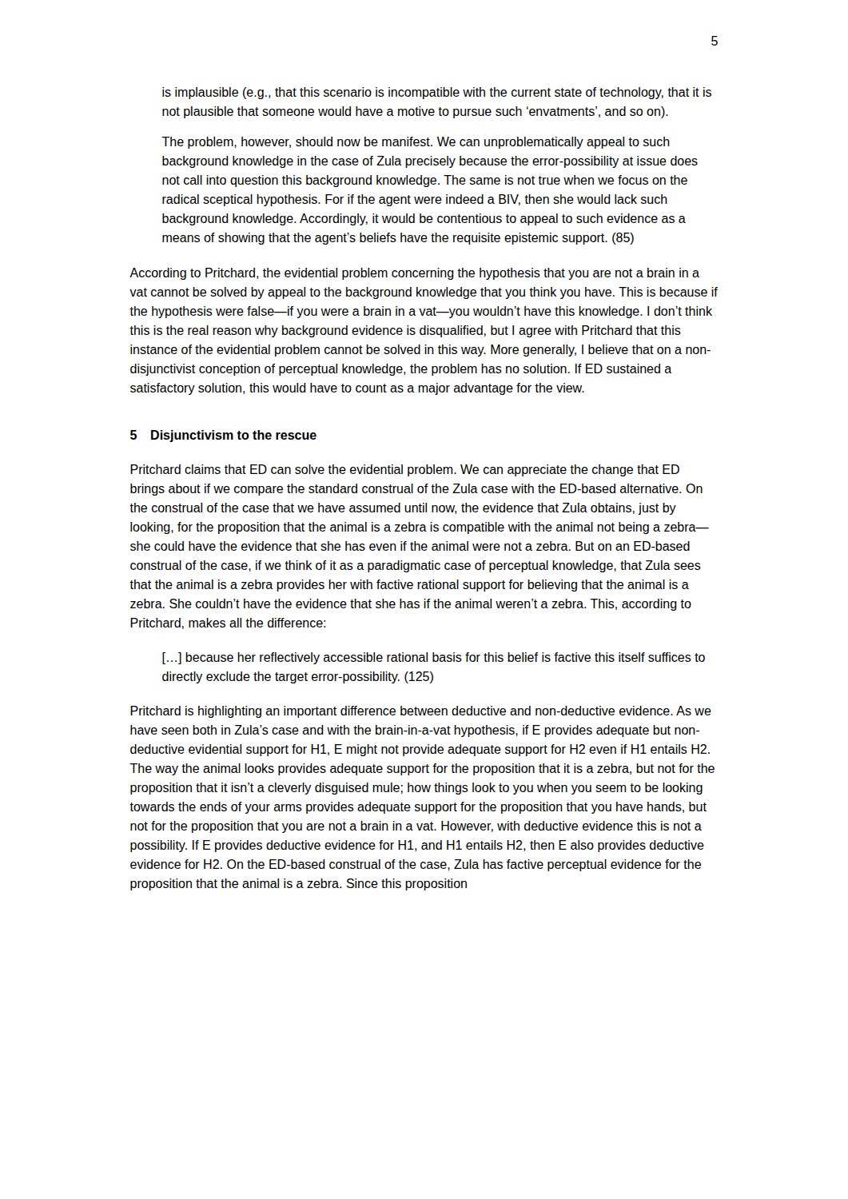5
is implausible (e.g., that this scenario is incompatible with the current state of technology, that it is not plausible that someone would have a motive to pursue such ‘envatments’, and so on).
The problem, however, should now be manifest. We can unproblematically appeal to such background knowledge in the case of Zula precisely because the error-possibility at issue does not call into question this background knowledge. The same is not true when we focus on the radical sceptical hypothesis. For if the agent were indeed a BIV, then she would lack such background knowledge. Accordingly, it would be contentious to appeal to such evidence as a means of showing that the agent’s beliefs have the requisite epistemic support. (85)
According to Pritchard, the evidential problem concerning the hypothesis that you are not a brain in a vat cannot be solved by appeal to the background knowledge that you think you have. This is because if the hypothesis were false—if you were a brain in a vat—you wouldn’t have this knowledge. I don’t think this is the real reason why background evidence is disqualified, but I agree with Pritchard that this instance of the evidential problem cannot be solved in this way. More generally, I believe that on a non-disjunctivist conception of perceptual knowledge, the problem has no solution. If ED sustained a satisfactory solution, this would have to count as a major advantage for the view.
5 Disjunctivism to the rescue
Pritchard claims that ED can solve the evidential problem. We can appreciate the change that ED brings about if we compare the standard construal of the Zula case with the ED-based alternative. On the construal of the case that we have assumed until now, the evidence that Zula obtains, just by looking, for the proposition that the animal is a zebra is compatible with the animal not being a zebra—she could have the evidence that she has even if the animal were not a zebra. But on an ED-based construal of the case, if we think of it as a paradigmatic case of perceptual knowledge, that Zula sees that the animal is a zebra provides her with factive rational support for believing that the animal is a zebra. She couldn’t have the evidence that she has if the animal weren’t a zebra. This, according to Pritchard, makes all the difference:
[…] because her reflectively accessible rational basis for this belief is factive this itself suffices to directly exclude the target error-possibility. (125)
Pritchard is highlighting an important difference between deductive and non-deductive evidence. As we have seen both in Zula’s case and with the brain-in-a-vat hypothesis, if E provides adequate but non-deductive evidential support for H1, E might not provide adequate support for H2 even if H1 entails H2. The way the animal looks provides adequate support for the proposition that it is a zebra, but not for the proposition that it isn’t a cleverly disguised mule; how things look to you when you seem to be looking towards the ends of your arms provides adequate support for the proposition that you have hands, but not for the proposition that you are not a brain in a vat. However, with deductive evidence this is not a possibility. If E provides deductive evidence for H1, and H1 entails H2, then E also provides deductive evidence for H2. On the ED-based construal of the case, Zula has factive perceptual evidence for the proposition that the animal is a zebra. Since this proposition